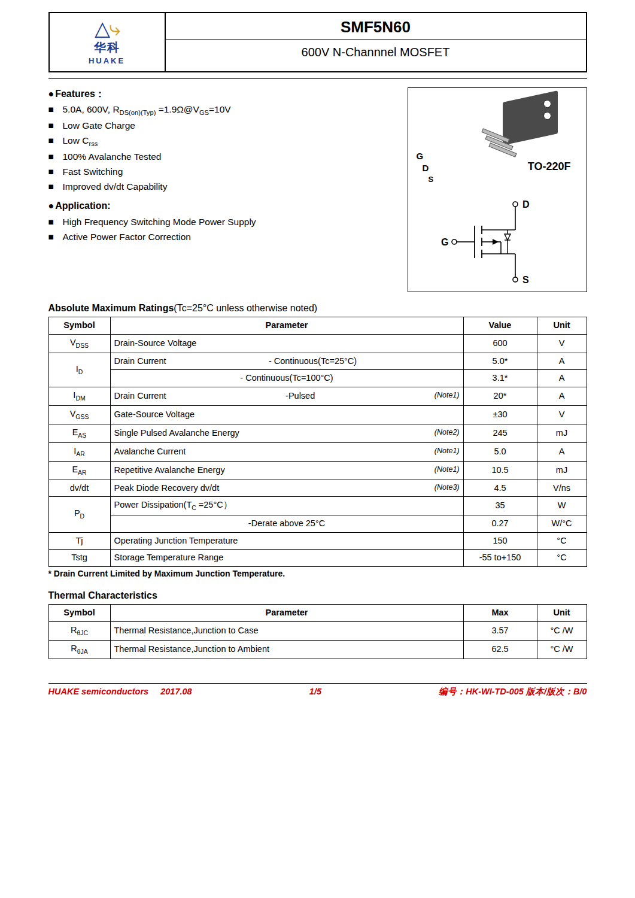△⤷
华科
HUAKE
SMF5N60
600V N-Channnel MOSFET
Features：
5.0A, 600V, RDS(on)(Typ) =1.9Ω@VGS=10V
Low Gate Charge
Low Crss
100% Avalanche Tested
Fast Switching
Improved dv/dt Capability
Application:
High Frequency Switching Mode Power Supply
Active Power Factor Correction
G D S
TO-220F
D S G
Absolute Maximum Ratings(Tc=25°C unless otherwise noted)
| Symbol | Parameter | Value | Unit |
| --- | --- | --- | --- |
| V DSS | Drain-Source Voltage | 600 | V |
| I D | Drain Current - Continuous(Tc=25°C) | 5.0* | A |
| - Continuous(Tc=100°C) | 3.1* | A |
| I DM | Drain Current -Pulsed (Note1) | 20* | A |
| V GSS | Gate-Source Voltage | ±30 | V |
| E AS | Single Pulsed Avalanche Energy (Note2) | 245 | mJ |
| I AR | Avalanche Current (Note1) | 5.0 | A |
| E AR | Repetitive Avalanche Energy (Note1) | 10.5 | mJ |
| dv/dt | Peak Diode Recovery dv/dt (Note3) | 4.5 | V/ns |
| P D | Power Dissipation(T C =25°C） | 35 | W |
| -Derate above 25°C | 0.27 | W/°C |
| Tj | Operating Junction Temperature | 150 | °C |
| Tstg | Storage Temperature Range | -55 to+150 | °C |
* Drain Current Limited by Maximum Junction Temperature.
Thermal Characteristics
| Symbol | Parameter | Max | Unit |
| --- | --- | --- | --- |
| R θJC | Thermal Resistance,Junction to Case | 3.57 | °C /W |
| R θJA | Thermal Resistance,Junction to Ambient | 62.5 | °C /W |
HUAKE semiconductors 2017.08
1/5
编号：HK-WI-TD-005 版本/版次：B/0